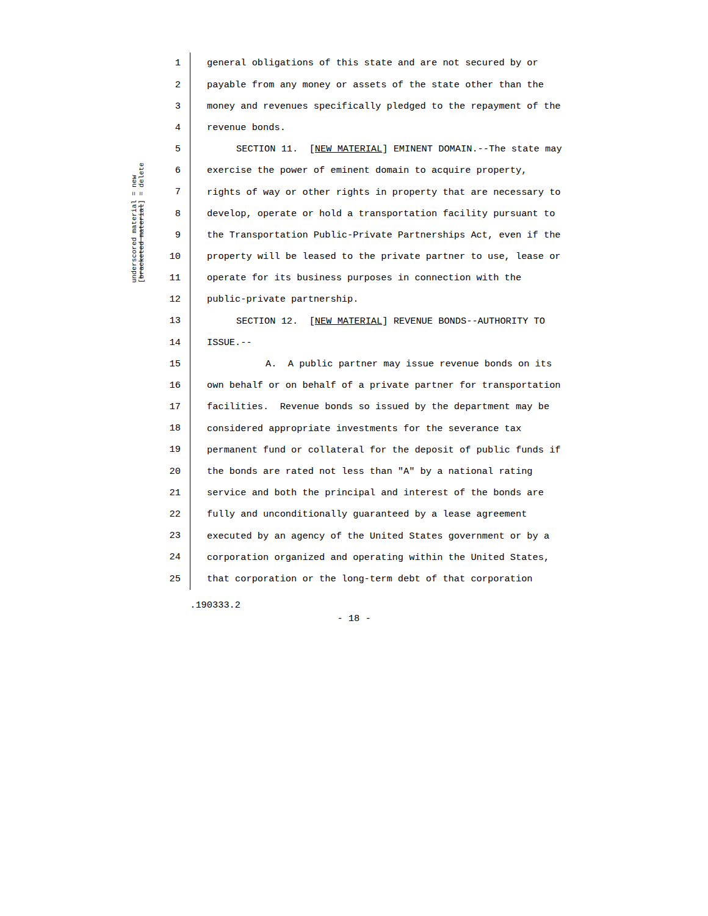underscored material = new
[bracketed material] = delete
1
2
3
4
5
6
7
8
9
10
11
12
13
14
15
16
17
18
19
20
21
22
23
24
25
general obligations of this state and are not secured by or
payable from any money or assets of the state other than the
money and revenues specifically pledged to the repayment of the
revenue bonds.
SECTION 11. [NEW MATERIAL] EMINENT DOMAIN.--The state may
exercise the power of eminent domain to acquire property,
rights of way or other rights in property that are necessary to
develop, operate or hold a transportation facility pursuant to
the Transportation Public-Private Partnerships Act, even if the
property will be leased to the private partner to use, lease or
operate for its business purposes in connection with the
public-private partnership.
SECTION 12. [NEW MATERIAL] REVENUE BONDS--AUTHORITY TO
ISSUE.--
A. A public partner may issue revenue bonds on its
own behalf or on behalf of a private partner for transportation
facilities. Revenue bonds so issued by the department may be
considered appropriate investments for the severance tax
permanent fund or collateral for the deposit of public funds if
the bonds are rated not less than "A" by a national rating
service and both the principal and interest of the bonds are
fully and unconditionally guaranteed by a lease agreement
executed by an agency of the United States government or by a
corporation organized and operating within the United States,
that corporation or the long-term debt of that corporation
.190333.2
- 18 -